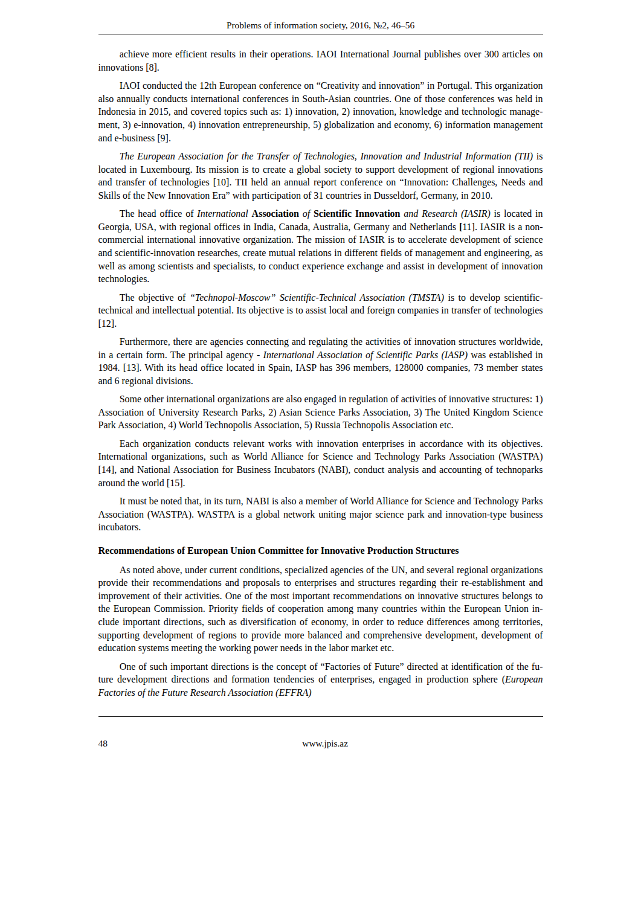Problems of information society, 2016, №2, 46–56
achieve more efficient results in their operations. IAOI International Journal publishes over 300 articles on innovations [8].
IAOI conducted the 12th European conference on “Creativity and innovation” in Portugal. This organization also annually conducts international conferences in South-Asian countries. One of those conferences was held in Indonesia in 2015, and covered topics such as: 1) innovation, 2) innovation, knowledge and technologic management, 3) e-innovation, 4) innovation entrepreneurship, 5) globalization and economy, 6) information management and e-business [9].
The European Association for the Transfer of Technologies, Innovation and Industrial Information (TII) is located in Luxembourg. Its mission is to create a global society to support development of regional innovations and transfer of technologies [10]. TII held an annual report conference on “Innovation: Challenges, Needs and Skills of the New Innovation Era” with participation of 31 countries in Dusseldorf, Germany, in 2010.
The head office of International Association of Scientific Innovation and Research (IASIR) is located in Georgia, USA, with regional offices in India, Canada, Australia, Germany and Netherlands [11]. IASIR is a non-commercial international innovative organization. The mission of IASIR is to accelerate development of science and scientific-innovation researches, create mutual relations in different fields of management and engineering, as well as among scientists and specialists, to conduct experience exchange and assist in development of innovation technologies.
The objective of “Technopol-Moscow” Scientific-Technical Association (TMSTA) is to develop scientific-technical and intellectual potential. Its objective is to assist local and foreign companies in transfer of technologies [12].
Furthermore, there are agencies connecting and regulating the activities of innovation structures worldwide, in a certain form. The principal agency - International Association of Scientific Parks (IASP) was established in 1984. [13]. With its head office located in Spain, IASP has 396 members, 128000 companies, 73 member states and 6 regional divisions.
Some other international organizations are also engaged in regulation of activities of innovative structures: 1) Association of University Research Parks, 2) Asian Science Parks Association, 3) The United Kingdom Science Park Association, 4) World Technopolis Association, 5) Russia Technopolis Association etc.
Each organization conducts relevant works with innovation enterprises in accordance with its objectives. International organizations, such as World Alliance for Science and Technology Parks Association (WASTPA) [14], and National Association for Business Incubators (NABI), conduct analysis and accounting of technoparks around the world [15].
It must be noted that, in its turn, NABI is also a member of World Alliance for Science and Technology Parks Association (WASTPA). WASTPA is a global network uniting major science park and innovation-type business incubators.
Recommendations of European Union Committee for Innovative Production Structures
As noted above, under current conditions, specialized agencies of the UN, and several regional organizations provide their recommendations and proposals to enterprises and structures regarding their re-establishment and improvement of their activities. One of the most important recommendations on innovative structures belongs to the European Commission. Priority fields of cooperation among many countries within the European Union include important directions, such as diversification of economy, in order to reduce differences among territories, supporting development of regions to provide more balanced and comprehensive development, development of education systems meeting the working power needs in the labor market etc.
One of such important directions is the concept of “Factories of Future” directed at identification of the future development directions and formation tendencies of enterprises, engaged in production sphere (European Factories of the Future Research Association (EFFRA)
48 www.jpis.az